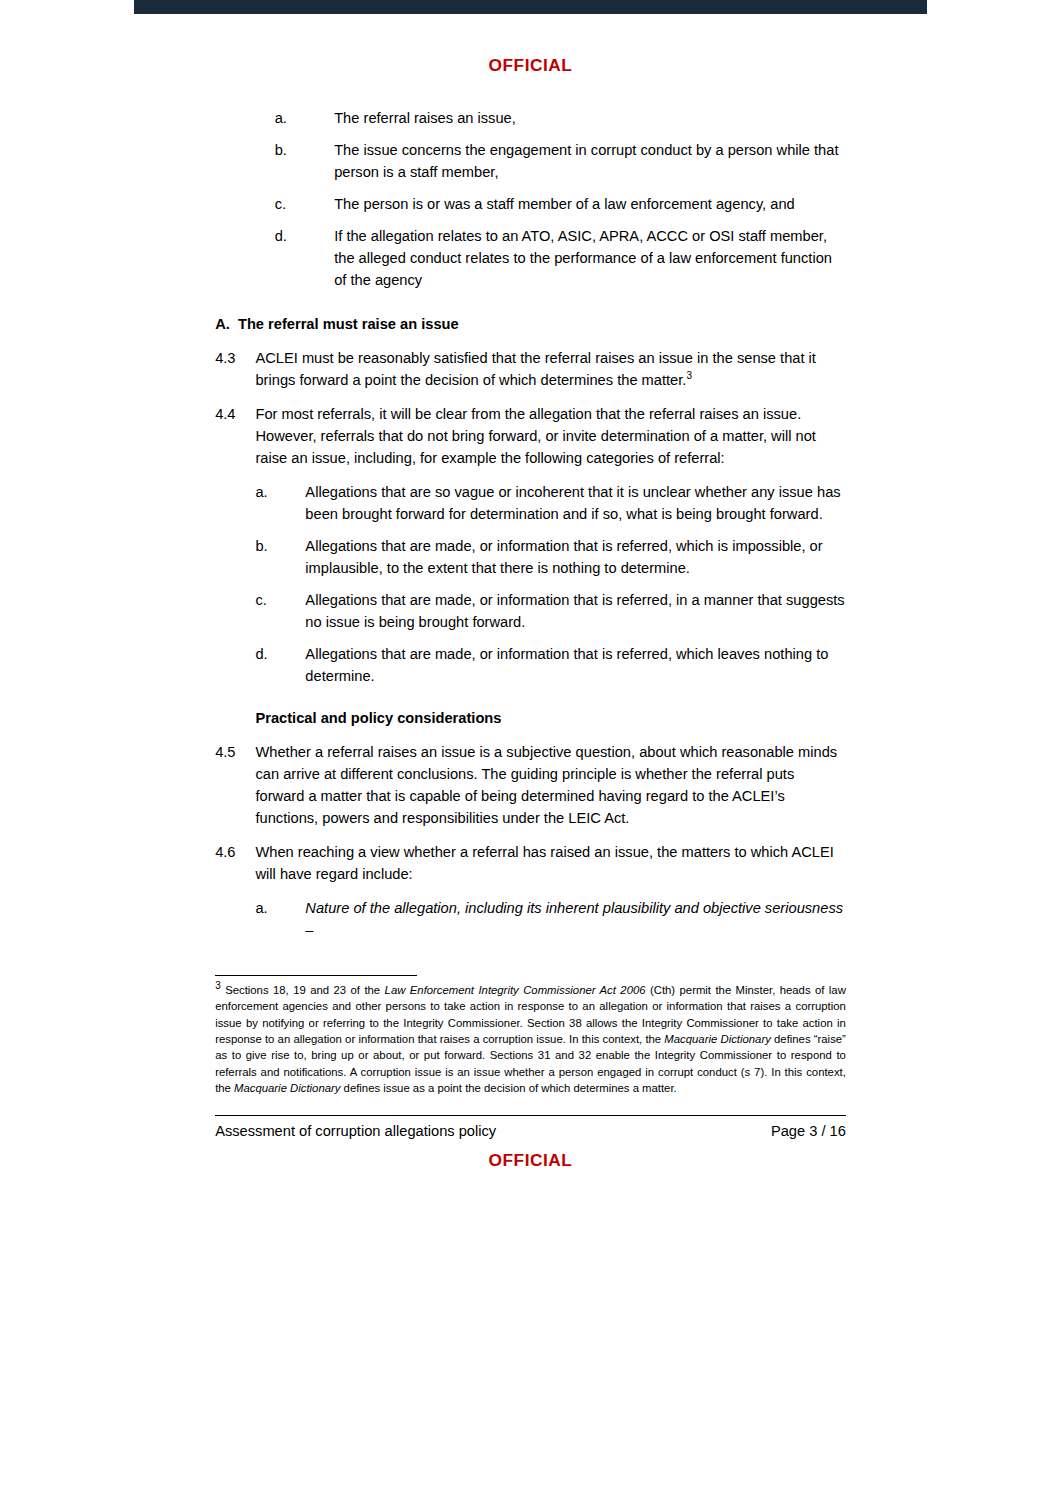OFFICIAL
a.
The referral raises an issue,
b.
The issue concerns the engagement in corrupt conduct by a person while that person is a staff member,
c.
The person is or was a staff member of a law enforcement agency, and
d.
If the allegation relates to an ATO, ASIC, APRA, ACCC or OSI staff member, the alleged conduct relates to the performance of a law enforcement function of the agency
A. The referral must raise an issue
4.3
ACLEI must be reasonably satisfied that the referral raises an issue in the sense that it brings forward a point the decision of which determines the matter.3
4.4
For most referrals, it will be clear from the allegation that the referral raises an issue. However, referrals that do not bring forward, or invite determination of a matter, will not raise an issue, including, for example the following categories of referral:
a.
Allegations that are so vague or incoherent that it is unclear whether any issue has been brought forward for determination and if so, what is being brought forward.
b.
Allegations that are made, or information that is referred, which is impossible, or implausible, to the extent that there is nothing to determine.
c.
Allegations that are made, or information that is referred, in a manner that suggests no issue is being brought forward.
d.
Allegations that are made, or information that is referred, which leaves nothing to determine.
Practical and policy considerations
4.5
Whether a referral raises an issue is a subjective question, about which reasonable minds can arrive at different conclusions. The guiding principle is whether the referral puts forward a matter that is capable of being determined having regard to the ACLEI’s functions, powers and responsibilities under the LEIC Act.
4.6
When reaching a view whether a referral has raised an issue, the matters to which ACLEI will have regard include:
a.
Nature of the allegation, including its inherent plausibility and objective seriousness –
3 Sections 18, 19 and 23 of the Law Enforcement Integrity Commissioner Act 2006 (Cth) permit the Minster, heads of law enforcement agencies and other persons to take action in response to an allegation or information that raises a corruption issue by notifying or referring to the Integrity Commissioner. Section 38 allows the Integrity Commissioner to take action in response to an allegation or information that raises a corruption issue. In this context, the Macquarie Dictionary defines “raise” as to give rise to, bring up or about, or put forward. Sections 31 and 32 enable the Integrity Commissioner to respond to referrals and notifications. A corruption issue is an issue whether a person engaged in corrupt conduct (s 7). In this context, the Macquarie Dictionary defines issue as a point the decision of which determines a matter.
Assessment of corruption allegations policy
Page 3 / 16
OFFICIAL